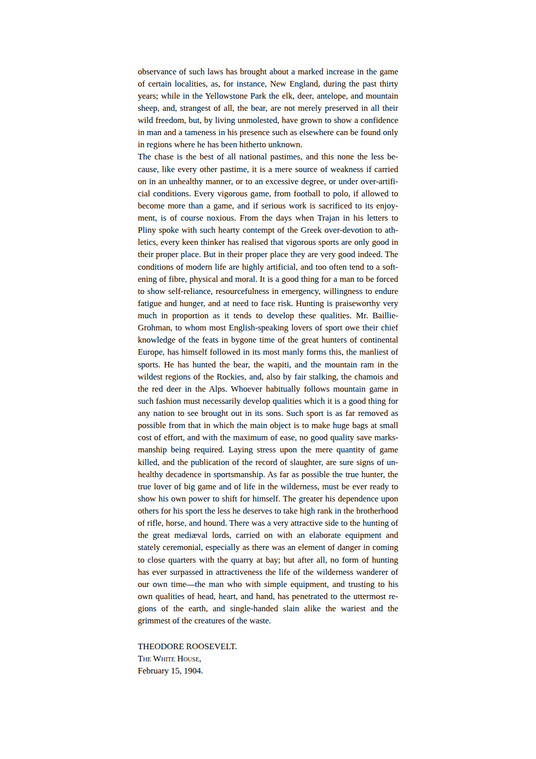observance of such laws has brought about a marked increase in the game of certain localities, as, for instance, New England, during the past thirty years; while in the Yellowstone Park the elk, deer, antelope, and mountain sheep, and, strangest of all, the bear, are not merely preserved in all their wild freedom, but, by living unmolested, have grown to show a confidence in man and a tameness in his presence such as elsewhere can be found only in regions where he has been hitherto unknown.
The chase is the best of all national pastimes, and this none the less because, like every other pastime, it is a mere source of weakness if carried on in an unhealthy manner, or to an excessive degree, or under over-artificial conditions. Every vigorous game, from football to polo, if allowed to become more than a game, and if serious work is sacrificed to its enjoyment, is of course noxious. From the days when Trajan in his letters to Pliny spoke with such hearty contempt of the Greek over-devotion to athletics, every keen thinker has realised that vigorous sports are only good in their proper place. But in their proper place they are very good indeed. The conditions of modern life are highly artificial, and too often tend to a softening of fibre, physical and moral. It is a good thing for a man to be forced to show self-reliance, resourcefulness in emergency, willingness to endure fatigue and hunger, and at need to face risk. Hunting is praiseworthy very much in proportion as it tends to develop these qualities. Mr. Baillie-Grohman, to whom most English-speaking lovers of sport owe their chief knowledge of the feats in bygone time of the great hunters of continental Europe, has himself followed in its most manly forms this, the manliest of sports. He has hunted the bear, the wapiti, and the mountain ram in the wildest regions of the Rockies, and, also by fair stalking, the chamois and the red deer in the Alps. Whoever habitually follows mountain game in such fashion must necessarily develop qualities which it is a good thing for any nation to see brought out in its sons. Such sport is as far removed as possible from that in which the main object is to make huge bags at small cost of effort, and with the maximum of ease, no good quality save marksmanship being required. Laying stress upon the mere quantity of game killed, and the publication of the record of slaughter, are sure signs of unhealthy decadence in sportsmanship. As far as possible the true hunter, the true lover of big game and of life in the wilderness, must be ever ready to show his own power to shift for himself. The greater his dependence upon others for his sport the less he deserves to take high rank in the brotherhood of rifle, horse, and hound. There was a very attractive side to the hunting of the great mediæval lords, carried on with an elaborate equipment and stately ceremonial, especially as there was an element of danger in coming to close quarters with the quarry at bay; but after all, no form of hunting has ever surpassed in attractiveness the life of the wilderness wanderer of our own time—the man who with simple equipment, and trusting to his own qualities of head, heart, and hand, has penetrated to the uttermost regions of the earth, and single-handed slain alike the wariest and the grimmest of the creatures of the waste.
THEODORE ROOSEVELT.
The White House,
February 15, 1904.